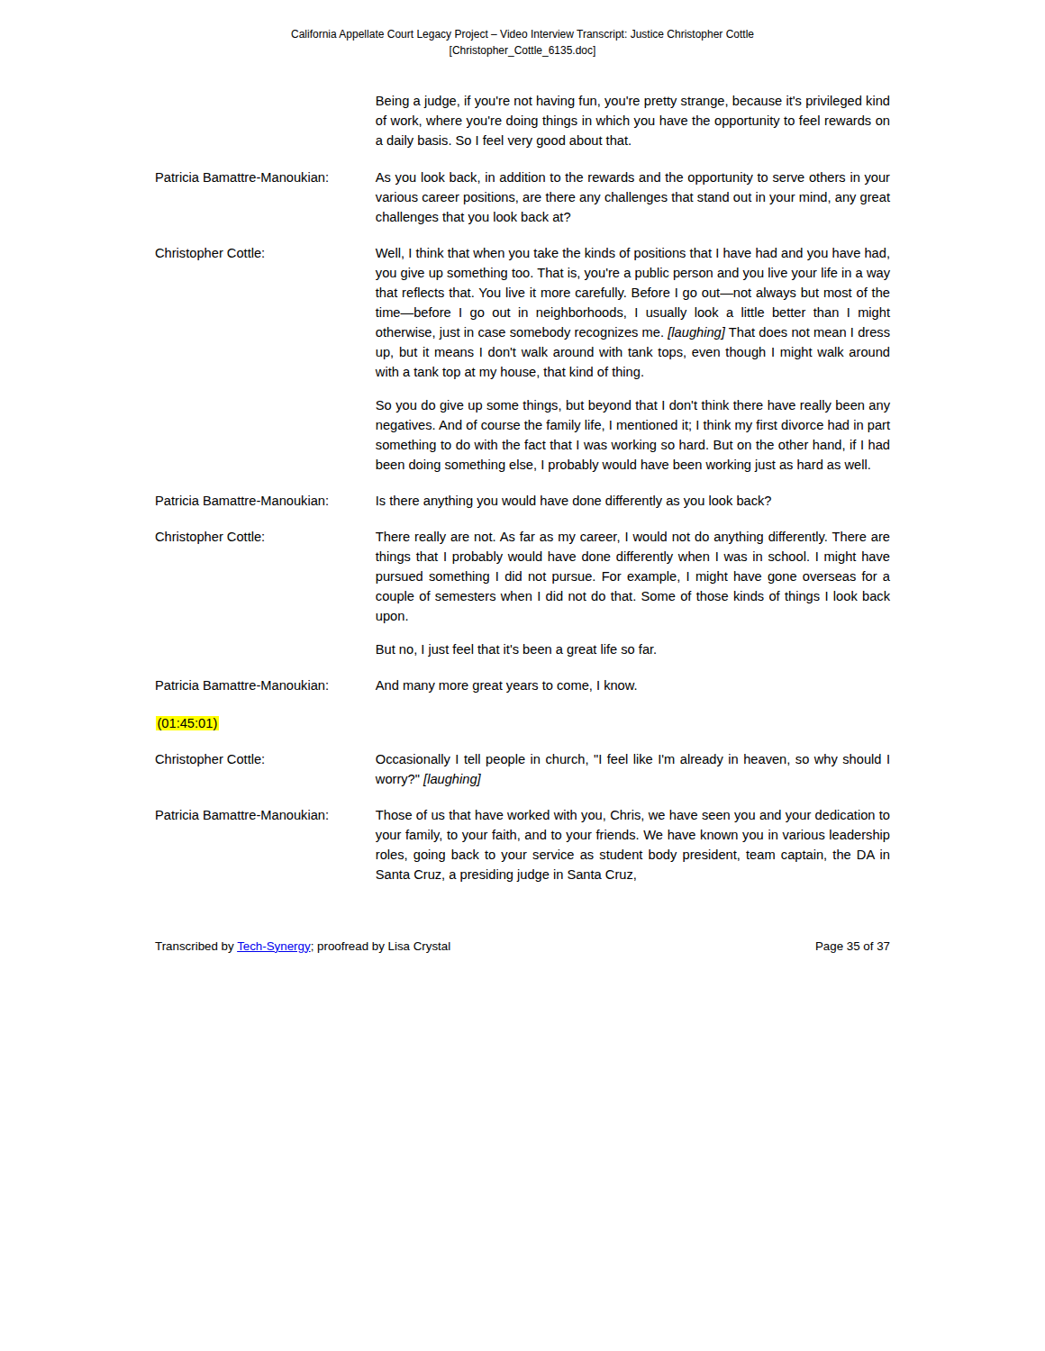California Appellate Court Legacy Project – Video Interview Transcript: Justice Christopher Cottle [Christopher_Cottle_6135.doc]
| | Being a judge, if you're not having fun, you're pretty strange, because it's privileged kind of work, where you're doing things in which you have the opportunity to feel rewards on a daily basis. So I feel very good about that. |
| Patricia Bamattre-Manoukian: | As you look back, in addition to the rewards and the opportunity to serve others in your various career positions, are there any challenges that stand out in your mind, any great challenges that you look back at? |
| Christopher Cottle: | Well, I think that when you take the kinds of positions that I have had and you have had, you give up something too. That is, you're a public person and you live your life in a way that reflects that. You live it more carefully. Before I go out—not always but most of the time—before I go out in neighborhoods, I usually look a little better than I might otherwise, just in case somebody recognizes me. [laughing] That does not mean I dress up, but it means I don't walk around with tank tops, even though I might walk around with a tank top at my house, that kind of thing. So you do give up some things, but beyond that I don't think there have really been any negatives. And of course the family life, I mentioned it; I think my first divorce had in part something to do with the fact that I was working so hard. But on the other hand, if I had been doing something else, I probably would have been working just as hard as well. |
| Patricia Bamattre-Manoukian: | Is there anything you would have done differently as you look back? |
| Christopher Cottle: | There really are not. As far as my career, I would not do anything differently. There are things that I probably would have done differently when I was in school. I might have pursued something I did not pursue. For example, I might have gone overseas for a couple of semesters when I did not do that. Some of those kinds of things I look back upon. But no, I just feel that it's been a great life so far. |
| Patricia Bamattre-Manoukian: | And many more great years to come, I know. |
| (01:45:01) |
| Christopher Cottle: | Occasionally I tell people in church, "I feel like I'm already in heaven, so why should I worry?" [laughing] |
| Patricia Bamattre-Manoukian: | Those of us that have worked with you, Chris, we have seen you and your dedication to your family, to your faith, and to your friends. We have known you in various leadership roles, going back to your service as student body president, team captain, the DA in Santa Cruz, a presiding judge in Santa Cruz, |
Transcribed by Tech-Synergy; proofread by Lisa Crystal Page 35 of 37